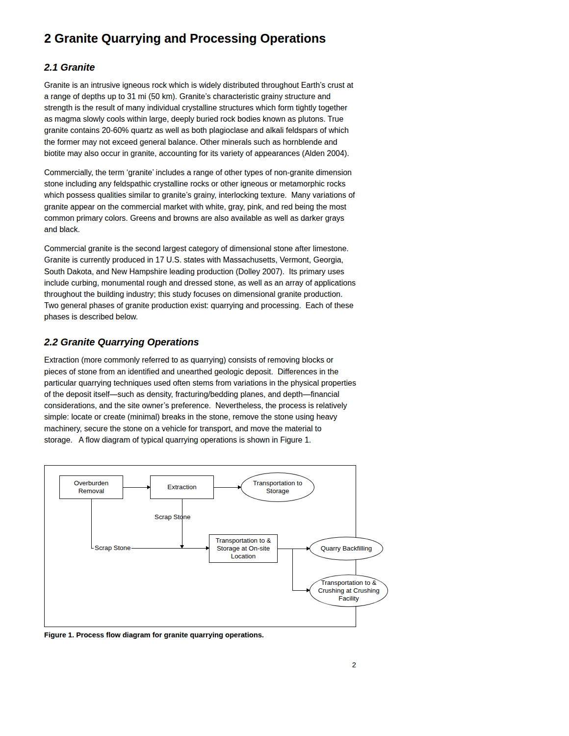2 Granite Quarrying and Processing Operations
2.1 Granite
Granite is an intrusive igneous rock which is widely distributed throughout Earth’s crust at a range of depths up to 31 mi (50 km). Granite’s characteristic grainy structure and strength is the result of many individual crystalline structures which form tightly together as magma slowly cools within large, deeply buried rock bodies known as plutons. True granite contains 20-60% quartz as well as both plagioclase and alkali feldspars of which the former may not exceed general balance. Other minerals such as hornblende and biotite may also occur in granite, accounting for its variety of appearances (Alden 2004).
Commercially, the term ‘granite’ includes a range of other types of non-granite dimension stone including any feldspathic crystalline rocks or other igneous or metamorphic rocks which possess qualities similar to granite’s grainy, interlocking texture. Many variations of granite appear on the commercial market with white, gray, pink, and red being the most common primary colors. Greens and browns are also available as well as darker grays and black.
Commercial granite is the second largest category of dimensional stone after limestone. Granite is currently produced in 17 U.S. states with Massachusetts, Vermont, Georgia, South Dakota, and New Hampshire leading production (Dolley 2007). Its primary uses include curbing, monumental rough and dressed stone, as well as an array of applications throughout the building industry; this study focuses on dimensional granite production. Two general phases of granite production exist: quarrying and processing. Each of these phases is described below.
2.2 Granite Quarrying Operations
Extraction (more commonly referred to as quarrying) consists of removing blocks or pieces of stone from an identified and unearthed geologic deposit. Differences in the particular quarrying techniques used often stems from variations in the physical properties of the deposit itself—such as density, fracturing/bedding planes, and depth—financial considerations, and the site owner’s preference. Nevertheless, the process is relatively simple: locate or create (minimal) breaks in the stone, remove the stone using heavy machinery, secure the stone on a vehicle for transport, and move the material to storage. A flow diagram of typical quarrying operations is shown in Figure 1.
Overburden
Removal
Extraction
Transportation to Storage
Scrap Stone
Scrap Stone
Transportation to & Storage at On-site Location
Quarry Backfilling
Transportation to & Crushing at Crushing Facility
Figure 1. Process flow diagram for granite quarrying operations.
2